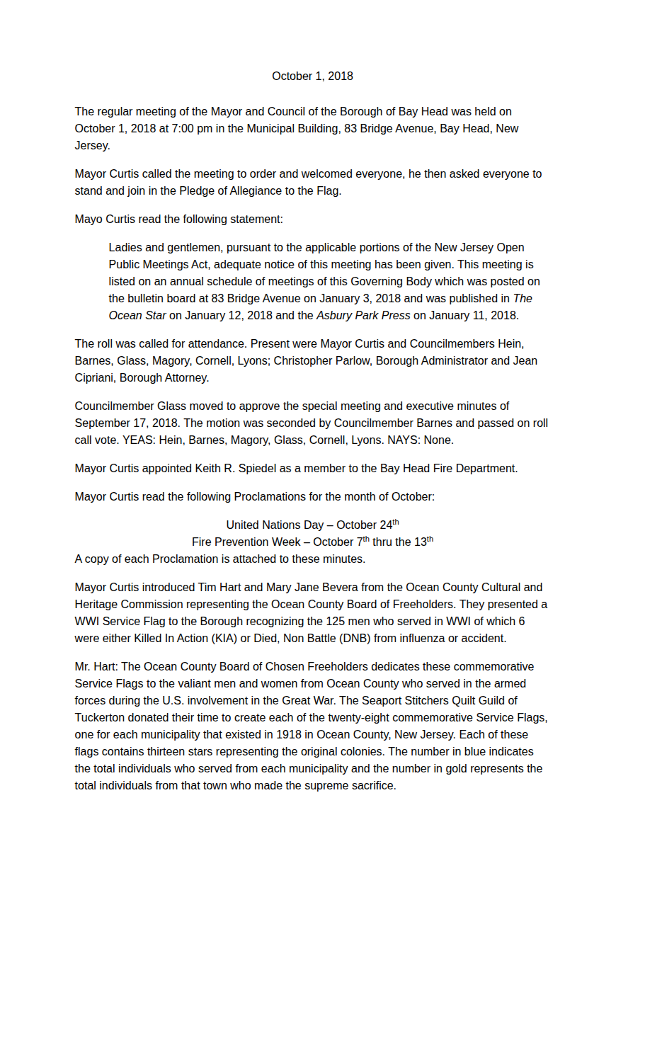October 1, 2018
The regular meeting of the Mayor and Council of the Borough of Bay Head was held on October 1, 2018 at 7:00 pm in the Municipal Building, 83 Bridge Avenue, Bay Head, New Jersey.
Mayor Curtis called the meeting to order and welcomed everyone, he then asked everyone to stand and join in the Pledge of Allegiance to the Flag.
Mayo Curtis read the following statement:
Ladies and gentlemen, pursuant to the applicable portions of the New Jersey Open Public Meetings Act, adequate notice of this meeting has been given. This meeting is listed on an annual schedule of meetings of this Governing Body which was posted on the bulletin board at 83 Bridge Avenue on January 3, 2018 and was published in The Ocean Star on January 12, 2018 and the Asbury Park Press on January 11, 2018.
The roll was called for attendance. Present were Mayor Curtis and Councilmembers Hein, Barnes, Glass, Magory, Cornell, Lyons; Christopher Parlow, Borough Administrator and Jean Cipriani, Borough Attorney.
Councilmember Glass moved to approve the special meeting and executive minutes of September 17, 2018. The motion was seconded by Councilmember Barnes and passed on roll call vote. YEAS: Hein, Barnes, Magory, Glass, Cornell, Lyons. NAYS: None.
Mayor Curtis appointed Keith R. Spiedel as a member to the Bay Head Fire Department.
Mayor Curtis read the following Proclamations for the month of October:
United Nations Day – October 24th
Fire Prevention Week – October 7th thru the 13th
A copy of each Proclamation is attached to these minutes.
Mayor Curtis introduced Tim Hart and Mary Jane Bevera from the Ocean County Cultural and Heritage Commission representing the Ocean County Board of Freeholders. They presented a WWI Service Flag to the Borough recognizing the 125 men who served in WWI of which 6 were either Killed In Action (KIA) or Died, Non Battle (DNB) from influenza or accident.
Mr. Hart: The Ocean County Board of Chosen Freeholders dedicates these commemorative Service Flags to the valiant men and women from Ocean County who served in the armed forces during the U.S. involvement in the Great War. The Seaport Stitchers Quilt Guild of Tuckerton donated their time to create each of the twenty-eight commemorative Service Flags, one for each municipality that existed in 1918 in Ocean County, New Jersey. Each of these flags contains thirteen stars representing the original colonies. The number in blue indicates the total individuals who served from each municipality and the number in gold represents the total individuals from that town who made the supreme sacrifice.